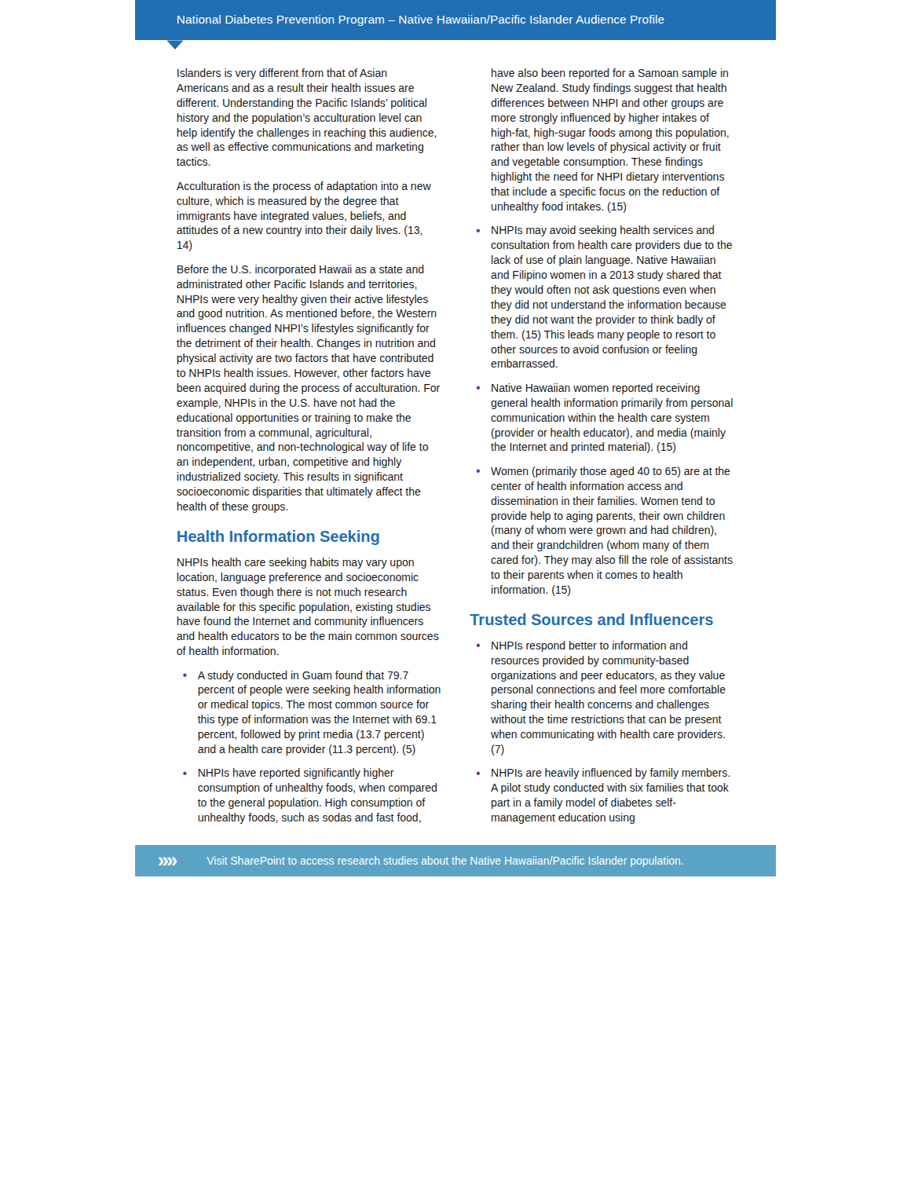National Diabetes Prevention Program – Native Hawaiian/Pacific Islander Audience Profile
Islanders is very different from that of Asian Americans and as a result their health issues are different. Understanding the Pacific Islands’ political history and the population’s acculturation level can help identify the challenges in reaching this audience, as well as effective communications and marketing tactics.
Acculturation is the process of adaptation into a new culture, which is measured by the degree that immigrants have integrated values, beliefs, and attitudes of a new country into their daily lives. (13, 14)
Before the U.S. incorporated Hawaii as a state and administrated other Pacific Islands and territories, NHPIs were very healthy given their active lifestyles and good nutrition. As mentioned before, the Western influences changed NHPI’s lifestyles significantly for the detriment of their health. Changes in nutrition and physical activity are two factors that have contributed to NHPIs health issues. However, other factors have been acquired during the process of acculturation. For example, NHPIs in the U.S. have not had the educational opportunities or training to make the transition from a communal, agricultural, noncompetitive, and non-technological way of life to an independent, urban, competitive and highly industrialized society. This results in significant socioeconomic disparities that ultimately affect the health of these groups.
Health Information Seeking
NHPIs health care seeking habits may vary upon location, language preference and socioeconomic status. Even though there is not much research available for this specific population, existing studies have found the Internet and community influencers and health educators to be the main common sources of health information.
A study conducted in Guam found that 79.7 percent of people were seeking health information or medical topics. The most common source for this type of information was the Internet with 69.1 percent, followed by print media (13.7 percent) and a health care provider (11.3 percent). (5)
NHPIs have reported significantly higher consumption of unhealthy foods, when compared to the general population. High consumption of unhealthy foods, such as sodas and fast food, have also been reported for a Samoan sample in New Zealand. Study findings suggest that health differences between NHPI and other groups are more strongly influenced by higher intakes of high-fat, high-sugar foods among this population, rather than low levels of physical activity or fruit and vegetable consumption. These findings highlight the need for NHPI dietary interventions that include a specific focus on the reduction of unhealthy food intakes. (15)
NHPIs may avoid seeking health services and consultation from health care providers due to the lack of use of plain language. Native Hawaiian and Filipino women in a 2013 study shared that they would often not ask questions even when they did not understand the information because they did not want the provider to think badly of them. (15) This leads many people to resort to other sources to avoid confusion or feeling embarrassed.
Native Hawaiian women reported receiving general health information primarily from personal communication within the health care system (provider or health educator), and media (mainly the Internet and printed material). (15)
Women (primarily those aged 40 to 65) are at the center of health information access and dissemination in their families. Women tend to provide help to aging parents, their own children (many of whom were grown and had children), and their grandchildren (whom many of them cared for). They may also fill the role of assistants to their parents when it comes to health information. (15)
Trusted Sources and Influencers
NHPIs respond better to information and resources provided by community-based organizations and peer educators, as they value personal connections and feel more comfortable sharing their health concerns and challenges without the time restrictions that can be present when communicating with health care providers. (7)
NHPIs are heavily influenced by family members. A pilot study conducted with six families that took part in a family model of diabetes self-management education using
»» Visit SharePoint to access research studies about the Native Hawaiian/Pacific Islander population.